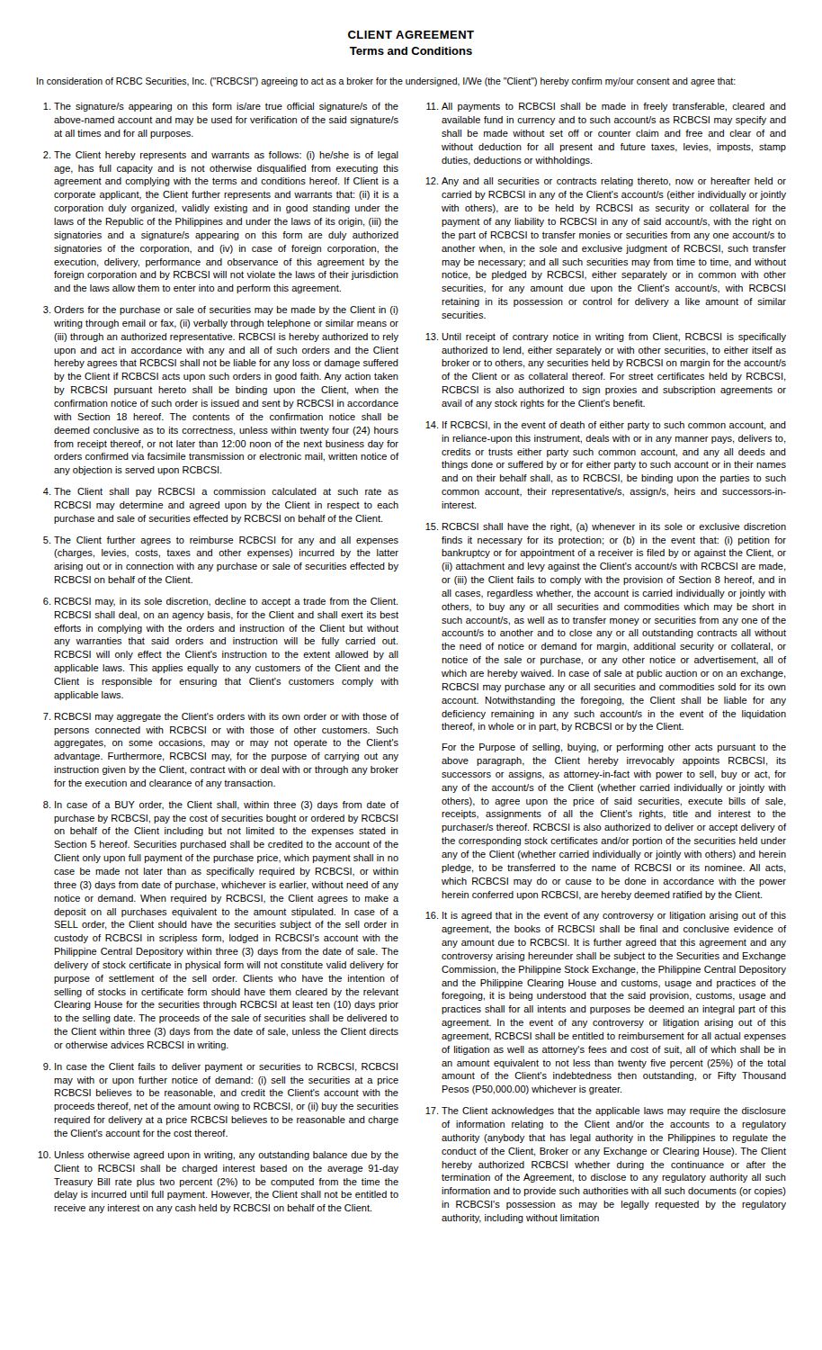CLIENT AGREEMENT
Terms and Conditions
In consideration of RCBC Securities, Inc. ("RCBCSI") agreeing to act as a broker for the undersigned, I/We (the "Client") hereby confirm my/our consent and agree that:
The signature/s appearing on this form is/are true official signature/s of the above-named account and may be used for verification of the said signature/s at all times and for all purposes.
The Client hereby represents and warrants as follows: (i) he/she is of legal age, has full capacity and is not otherwise disqualified from executing this agreement and complying with the terms and conditions hereof. If Client is a corporate applicant, the Client further represents and warrants that: (ii) it is a corporation duly organized, validly existing and in good standing under the laws of the Republic of the Philippines and under the laws of its origin, (iii) the signatories and a signature/s appearing on this form are duly authorized signatories of the corporation, and (iv) in case of foreign corporation, the execution, delivery, performance and observance of this agreement by the foreign corporation and by RCBCSI will not violate the laws of their jurisdiction and the laws allow them to enter into and perform this agreement.
Orders for the purchase or sale of securities may be made by the Client in (i) writing through email or fax, (ii) verbally through telephone or similar means or (iii) through an authorized representative. RCBCSI is hereby authorized to rely upon and act in accordance with any and all of such orders and the Client hereby agrees that RCBCSI shall not be liable for any loss or damage suffered by the Client if RCBCSI acts upon such orders in good faith. Any action taken by RCBCSI pursuant hereto shall be binding upon the Client, when the confirmation notice of such order is issued and sent by RCBCSI in accordance with Section 18 hereof. The contents of the confirmation notice shall be deemed conclusive as to its correctness, unless within twenty four (24) hours from receipt thereof, or not later than 12:00 noon of the next business day for orders confirmed via facsimile transmission or electronic mail, written notice of any objection is served upon RCBCSI.
The Client shall pay RCBCSI a commission calculated at such rate as RCBCSI may determine and agreed upon by the Client in respect to each purchase and sale of securities effected by RCBCSI on behalf of the Client.
The Client further agrees to reimburse RCBCSI for any and all expenses (charges, levies, costs, taxes and other expenses) incurred by the latter arising out or in connection with any purchase or sale of securities effected by RCBCSI on behalf of the Client.
RCBCSI may, in its sole discretion, decline to accept a trade from the Client. RCBCSI shall deal, on an agency basis, for the Client and shall exert its best efforts in complying with the orders and instruction of the Client but without any warranties that said orders and instruction will be fully carried out. RCBCSI will only effect the Client's instruction to the extent allowed by all applicable laws. This applies equally to any customers of the Client and the Client is responsible for ensuring that Client's customers comply with applicable laws.
RCBCSI may aggregate the Client's orders with its own order or with those of persons connected with RCBCSI or with those of other customers. Such aggregates, on some occasions, may or may not operate to the Client's advantage. Furthermore, RCBCSI may, for the purpose of carrying out any instruction given by the Client, contract with or deal with or through any broker for the execution and clearance of any transaction.
In case of a BUY order, the Client shall, within three (3) days from date of purchase by RCBCSI, pay the cost of securities bought or ordered by RCBCSI on behalf of the Client including but not limited to the expenses stated in Section 5 hereof. Securities purchased shall be credited to the account of the Client only upon full payment of the purchase price, which payment shall in no case be made not later than as specifically required by RCBCSI, or within three (3) days from date of purchase, whichever is earlier, without need of any notice or demand. When required by RCBCSI, the Client agrees to make a deposit on all purchases equivalent to the amount stipulated. In case of a SELL order, the Client should have the securities subject of the sell order in custody of RCBCSI in scripless form, lodged in RCBCSI's account with the Philippine Central Depository within three (3) days from the date of sale. The delivery of stock certificate in physical form will not constitute valid delivery for purpose of settlement of the sell order. Clients who have the intention of selling of stocks in certificate form should have them cleared by the relevant Clearing House for the securities through RCBCSI at least ten (10) days prior to the selling date. The proceeds of the sale of securities shall be delivered to the Client within three (3) days from the date of sale, unless the Client directs or otherwise advices RCBCSI in writing.
In case the Client fails to deliver payment or securities to RCBCSI, RCBCSI may with or upon further notice of demand: (i) sell the securities at a price RCBCSI believes to be reasonable, and credit the Client's account with the proceeds thereof, net of the amount owing to RCBCSI, or (ii) buy the securities required for delivery at a price RCBCSI believes to be reasonable and charge the Client's account for the cost thereof.
Unless otherwise agreed upon in writing, any outstanding balance due by the Client to RCBCSI shall be charged interest based on the average 91-day Treasury Bill rate plus two percent (2%) to be computed from the time the delay is incurred until full payment. However, the Client shall not be entitled to receive any interest on any cash held by RCBCSI on behalf of the Client.
All payments to RCBCSI shall be made in freely transferable, cleared and available fund in currency and to such account/s as RCBCSI may specify and shall be made without set off or counter claim and free and clear of and without deduction for all present and future taxes, levies, imposts, stamp duties, deductions or withholdings.
Any and all securities or contracts relating thereto, now or hereafter held or carried by RCBCSI in any of the Client's account/s (either individually or jointly with others), are to be held by RCBCSI as security or collateral for the payment of any liability to RCBCSI in any of said account/s, with the right on the part of RCBCSI to transfer monies or securities from any one account/s to another when, in the sole and exclusive judgment of RCBCSI, such transfer may be necessary; and all such securities may from time to time, and without notice, be pledged by RCBCSI, either separately or in common with other securities, for any amount due upon the Client's account/s, with RCBCSI retaining in its possession or control for delivery a like amount of similar securities.
Until receipt of contrary notice in writing from Client, RCBCSI is specifically authorized to lend, either separately or with other securities, to either itself as broker or to others, any securities held by RCBCSI on margin for the account/s of the Client or as collateral thereof. For street certificates held by RCBCSI, RCBCSI is also authorized to sign proxies and subscription agreements or avail of any stock rights for the Client's benefit.
If RCBCSI, in the event of death of either party to such common account, and in reliance-upon this instrument, deals with or in any manner pays, delivers to, credits or trusts either party such common account, and any all deeds and things done or suffered by or for either party to such account or in their names and on their behalf shall, as to RCBCSI, be binding upon the parties to such common account, their representative/s, assign/s, heirs and successors-in-interest.
RCBCSI shall have the right, (a) whenever in its sole or exclusive discretion finds it necessary for its protection; or (b) in the event that: (i) petition for bankruptcy or for appointment of a receiver is filed by or against the Client, or (ii) attachment and levy against the Client's account/s with RCBCSI are made, or (iii) the Client fails to comply with the provision of Section 8 hereof, and in all cases, regardless whether, the account is carried individually or jointly with others, to buy any or all securities and commodities which may be short in such account/s, as well as to transfer money or securities from any one of the account/s to another and to close any or all outstanding contracts all without the need of notice or demand for margin, additional security or collateral, or notice of the sale or purchase, or any other notice or advertisement, all of which are hereby waived. In case of sale at public auction or on an exchange, RCBCSI may purchase any or all securities and commodities sold for its own account. Notwithstanding the foregoing, the Client shall be liable for any deficiency remaining in any such account/s in the event of the liquidation thereof, in whole or in part, by RCBCSI or by the Client.
For the Purpose of selling, buying, or performing other acts pursuant to the above paragraph, the Client hereby irrevocably appoints RCBCSI, its successors or assigns, as attorney-in-fact with power to sell, buy or act, for any of the account/s of the Client (whether carried individually or jointly with others), to agree upon the price of said securities, execute bills of sale, receipts, assignments of all the Client's rights, title and interest to the purchaser/s thereof. RCBCSI is also authorized to deliver or accept delivery of the corresponding stock certificates and/or portion of the securities held under any of the Client (whether carried individually or jointly with others) and herein pledge, to be transferred to the name of RCBCSI or its nominee. All acts, which RCBCSI may do or cause to be done in accordance with the power herein conferred upon RCBCSI, are hereby deemed ratified by the Client.
It is agreed that in the event of any controversy or litigation arising out of this agreement, the books of RCBCSI shall be final and conclusive evidence of any amount due to RCBCSI. It is further agreed that this agreement and any controversy arising hereunder shall be subject to the Securities and Exchange Commission, the Philippine Stock Exchange, the Philippine Central Depository and the Philippine Clearing House and customs, usage and practices of the foregoing, it is being understood that the said provision, customs, usage and practices shall for all intents and purposes be deemed an integral part of this agreement. In the event of any controversy or litigation arising out of this agreement, RCBCSI shall be entitled to reimbursement for all actual expenses of litigation as well as attorney's fees and cost of suit, all of which shall be in an amount equivalent to not less than twenty five percent (25%) of the total amount of the Client's indebtedness then outstanding, or Fifty Thousand Pesos (P50,000.00) whichever is greater.
The Client acknowledges that the applicable laws may require the disclosure of information relating to the Client and/or the accounts to a regulatory authority (anybody that has legal authority in the Philippines to regulate the conduct of the Client, Broker or any Exchange or Clearing House). The Client hereby authorized RCBCSI whether during the continuance or after the termination of the Agreement, to disclose to any regulatory authority all such information and to provide such authorities with all such documents (or copies) in RCBCSI's possession as may be legally requested by the regulatory authority, including without limitation